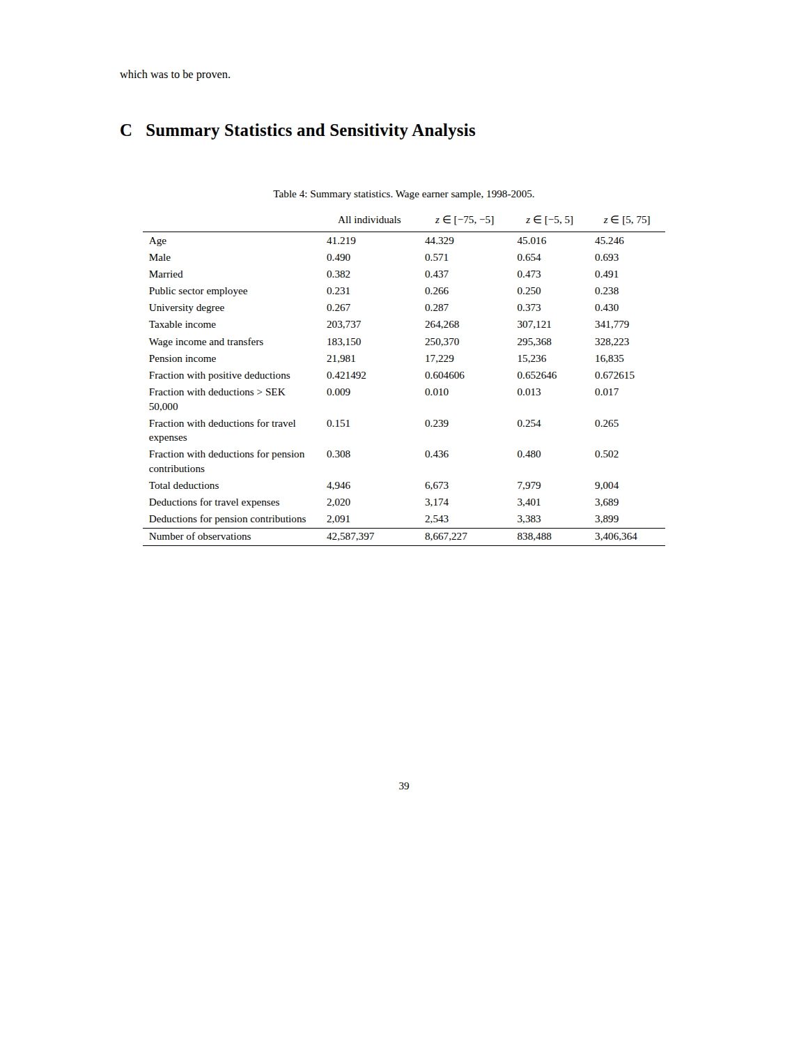which was to be proven.
CSummary Statistics and Sensitivity Analysis
Table 4: Summary statistics. Wage earner sample, 1998-2005.
| | All individuals | z ∈ [−75, −5] | z ∈ [−5, 5] | z ∈ [5, 75] |
| --- | --- | --- | --- | --- |
| Age | 41.219 | 44.329 | 45.016 | 45.246 |
| Male | 0.490 | 0.571 | 0.654 | 0.693 |
| Married | 0.382 | 0.437 | 0.473 | 0.491 |
| Public sector employee | 0.231 | 0.266 | 0.250 | 0.238 |
| University degree | 0.267 | 0.287 | 0.373 | 0.430 |
| Taxable income | 203,737 | 264,268 | 307,121 | 341,779 |
| Wage income and transfers | 183,150 | 250,370 | 295,368 | 328,223 |
| Pension income | 21,981 | 17,229 | 15,236 | 16,835 |
| Fraction with positive deductions | 0.421492 | 0.604606 | 0.652646 | 0.672615 |
| Fraction with deductions > SEK 50,000 | 0.009 | 0.010 | 0.013 | 0.017 |
| Fraction with deductions for travel expenses | 0.151 | 0.239 | 0.254 | 0.265 |
| Fraction with deductions for pension contributions | 0.308 | 0.436 | 0.480 | 0.502 |
| Total deductions | 4,946 | 6,673 | 7,979 | 9,004 |
| Deductions for travel expenses | 2,020 | 3,174 | 3,401 | 3,689 |
| Deductions for pension contributions | 2,091 | 2,543 | 3,383 | 3,899 |
| Number of observations | 42,587,397 | 8,667,227 | 838,488 | 3,406,364 |
39